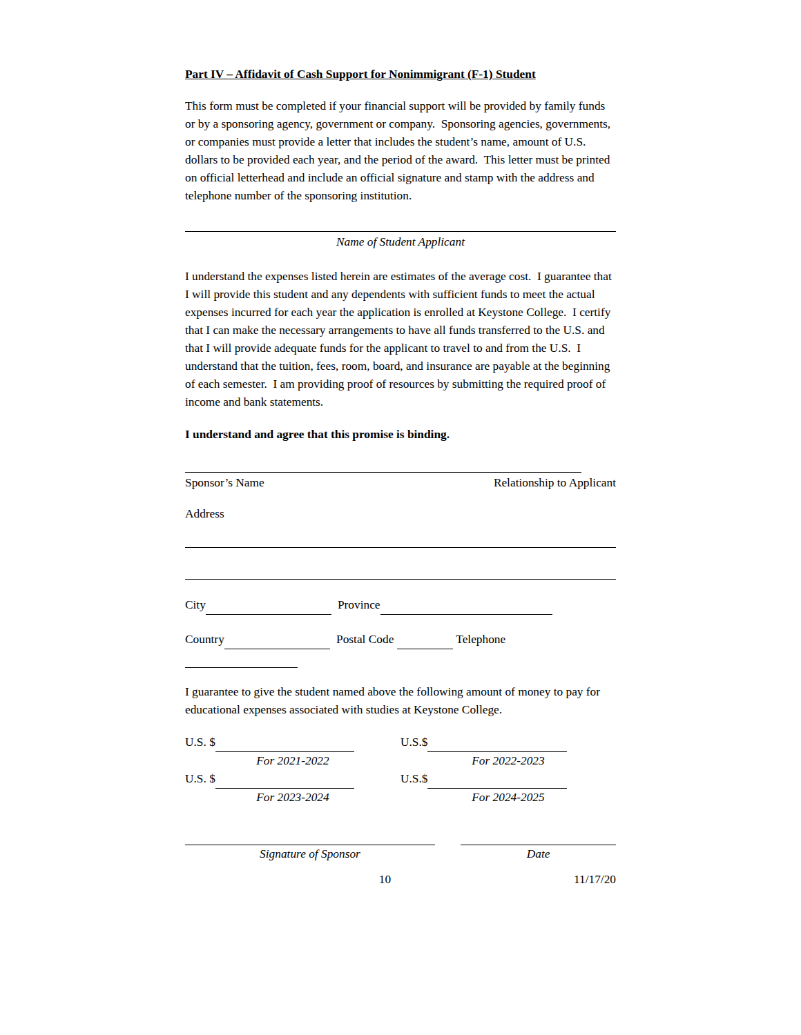Part IV – Affidavit of Cash Support for Nonimmigrant (F-1) Student
This form must be completed if your financial support will be provided by family funds or by a sponsoring agency, government or company. Sponsoring agencies, governments, or companies must provide a letter that includes the student’s name, amount of U.S. dollars to be provided each year, and the period of the award. This letter must be printed on official letterhead and include an official signature and stamp with the address and telephone number of the sponsoring institution.
Name of Student Applicant
I understand the expenses listed herein are estimates of the average cost. I guarantee that I will provide this student and any dependents with sufficient funds to meet the actual expenses incurred for each year the application is enrolled at Keystone College. I certify that I can make the necessary arrangements to have all funds transferred to the U.S. and that I will provide adequate funds for the applicant to travel to and from the U.S. I understand that the tuition, fees, room, board, and insurance are payable at the beginning of each semester. I am providing proof of resources by submitting the required proof of income and bank statements.
I understand and agree that this promise is binding.
Sponsor’s Name Relationship to Applicant
Address
City Province
Country Postal Code Telephone
I guarantee to give the student named above the following amount of money to pay for educational expenses associated with studies at Keystone College.
| U.S. $ | U.S.$ |
| For 2021-2022 | For 2022-2023 |
| U.S. $ | U.S.$ |
| For 2023-2024 | For 2024-2025 |
| Signature of Sponsor | | Date |
10 11/17/20